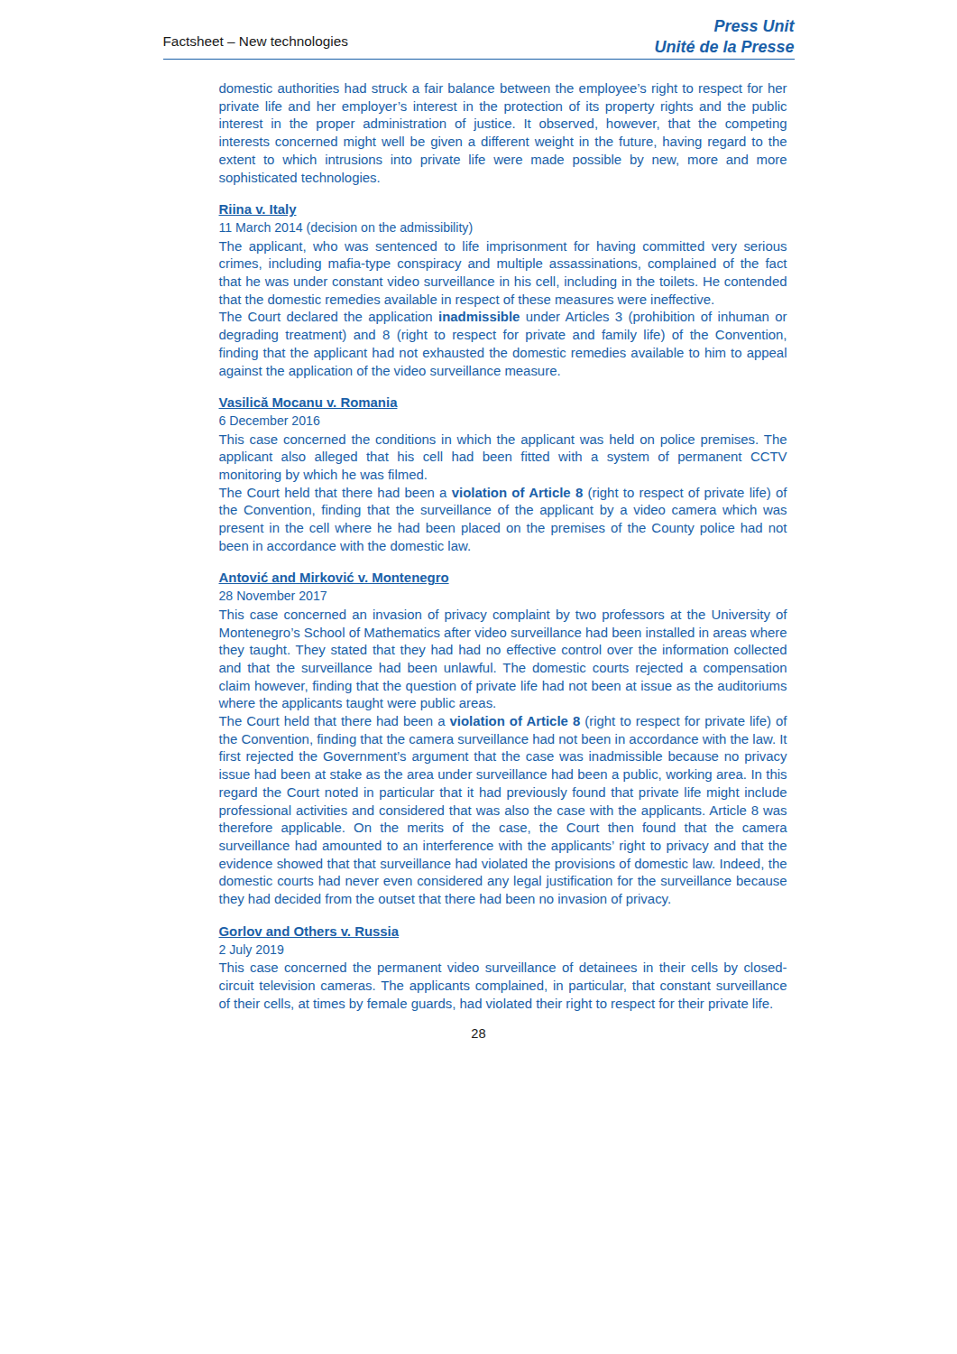Factsheet – New technologies
Press Unit
Unité de la Presse
domestic authorities had struck a fair balance between the employee’s right to respect for her private life and her employer’s interest in the protection of its property rights and the public interest in the proper administration of justice. It observed, however, that the competing interests concerned might well be given a different weight in the future, having regard to the extent to which intrusions into private life were made possible by new, more and more sophisticated technologies.
Riina v. Italy
11 March 2014 (decision on the admissibility)
The applicant, who was sentenced to life imprisonment for having committed very serious crimes, including mafia-type conspiracy and multiple assassinations, complained of the fact that he was under constant video surveillance in his cell, including in the toilets. He contended that the domestic remedies available in respect of these measures were ineffective.
The Court declared the application inadmissible under Articles 3 (prohibition of inhuman or degrading treatment) and 8 (right to respect for private and family life) of the Convention, finding that the applicant had not exhausted the domestic remedies available to him to appeal against the application of the video surveillance measure.
Vasilică Mocanu v. Romania
6 December 2016
This case concerned the conditions in which the applicant was held on police premises. The applicant also alleged that his cell had been fitted with a system of permanent CCTV monitoring by which he was filmed.
The Court held that there had been a violation of Article 8 (right to respect of private life) of the Convention, finding that the surveillance of the applicant by a video camera which was present in the cell where he had been placed on the premises of the County police had not been in accordance with the domestic law.
Antović and Mirković v. Montenegro
28 November 2017
This case concerned an invasion of privacy complaint by two professors at the University of Montenegro’s School of Mathematics after video surveillance had been installed in areas where they taught. They stated that they had had no effective control over the information collected and that the surveillance had been unlawful. The domestic courts rejected a compensation claim however, finding that the question of private life had not been at issue as the auditoriums where the applicants taught were public areas.
The Court held that there had been a violation of Article 8 (right to respect for private life) of the Convention, finding that the camera surveillance had not been in accordance with the law. It first rejected the Government’s argument that the case was inadmissible because no privacy issue had been at stake as the area under surveillance had been a public, working area. In this regard the Court noted in particular that it had previously found that private life might include professional activities and considered that was also the case with the applicants. Article 8 was therefore applicable. On the merits of the case, the Court then found that the camera surveillance had amounted to an interference with the applicants’ right to privacy and that the evidence showed that that surveillance had violated the provisions of domestic law. Indeed, the domestic courts had never even considered any legal justification for the surveillance because they had decided from the outset that there had been no invasion of privacy.
Gorlov and Others v. Russia
2 July 2019
This case concerned the permanent video surveillance of detainees in their cells by closed-circuit television cameras. The applicants complained, in particular, that constant surveillance of their cells, at times by female guards, had violated their right to respect for their private life.
28